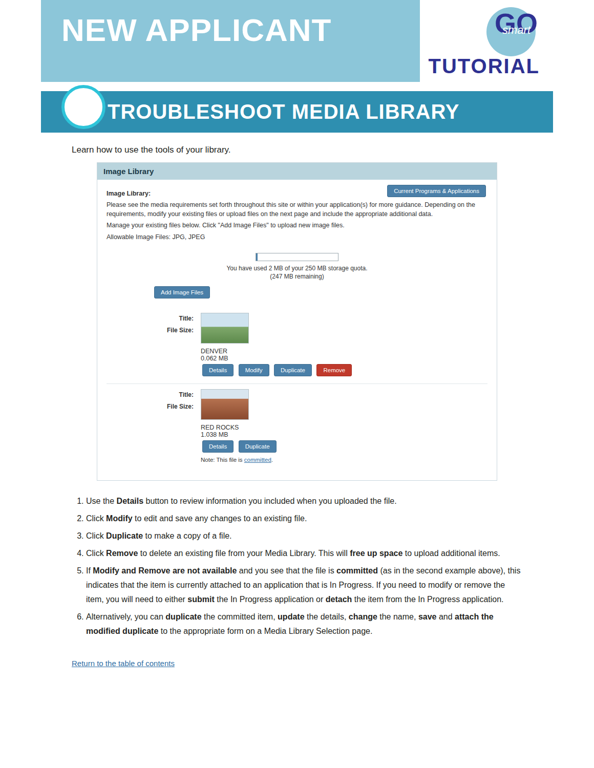NEW APPLICANT
GO
smart
TUTORIAL
TROUBLESHOOT MEDIA LIBRARY
Learn how to use the tools of your library.
Image Library
Current Programs & Applications
Image Library:
Please see the media requirements set forth throughout this site or within your application(s) for more guidance. Depending on the requirements, modify your existing files or upload files on the next page and include the appropriate additional data.
Manage your existing files below. Click "Add Image Files" to upload new image files.
Allowable Image Files: JPG, JPEG
You have used 2 MB of your 250 MB storage quota.
(247 MB remaining)
Add Image Files
Title:
File Size:
DENVER
0.062 MB
Details Modify Duplicate Remove
Title:
File Size:
RED ROCKS
1.038 MB
Details Duplicate
Note: This file is committed.
Use the Details button to review information you included when you uploaded the file.
Click Modify to edit and save any changes to an existing file.
Click Duplicate to make a copy of a file.
Click Remove to delete an existing file from your Media Library. This will free up space to upload additional items.
If Modify and Remove are not available and you see that the file is committed (as in the second example above), this indicates that the item is currently attached to an application that is In Progress. If you need to modify or remove the item, you will need to either submit the In Progress application or detach the item from the In Progress application.
Alternatively, you can duplicate the committed item, update the details, change the name, save and attach the modified duplicate to the appropriate form on a Media Library Selection page.
Return to the table of contents